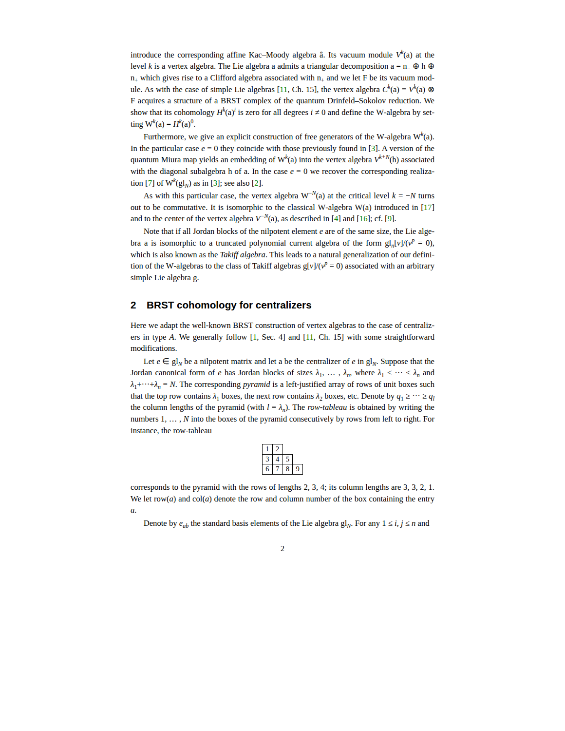introduce the corresponding affine Kac–Moody algebra â. Its vacuum module Vk(a) at the level k is a vertex algebra. The Lie algebra a admits a triangular decomposition a = n− ⊕ h ⊕ n+ which gives rise to a Clifford algebra associated with n+ and we let F be its vacuum module. As with the case of simple Lie algebras [11, Ch. 15], the vertex algebra Ck(a) = Vk(a) ⊗ F acquires a structure of a BRST complex of the quantum Drinfeld–Sokolov reduction. We show that its cohomology Hk(a)i is zero for all degrees i ≠ 0 and define the W-algebra by setting Wk(a) = Hk(a)0.
Furthermore, we give an explicit construction of free generators of the W-algebra Wk(a). In the particular case e = 0 they coincide with those previously found in [3]. A version of the quantum Miura map yields an embedding of Wk(a) into the vertex algebra Vk+N(h) associated with the diagonal subalgebra h of a. In the case e = 0 we recover the corresponding realization [7] of Wk(glN) as in [3]; see also [2].
As with this particular case, the vertex algebra W−N(a) at the critical level k = −N turns out to be commutative. It is isomorphic to the classical W-algebra W(a) introduced in [17] and to the center of the vertex algebra V−N(a), as described in [4] and [16]; cf. [9].
Note that if all Jordan blocks of the nilpotent element e are of the same size, the Lie algebra a is isomorphic to a truncated polynomial current algebra of the form gln[v]/(vp = 0), which is also known as the Takiff algebra. This leads to a natural generalization of our definition of the W-algebras to the class of Takiff algebras g[v]/(vp = 0) associated with an arbitrary simple Lie algebra g.
2 BRST cohomology for centralizers
Here we adapt the well-known BRST construction of vertex algebras to the case of centralizers in type A. We generally follow [1, Sec. 4] and [11, Ch. 15] with some straightforward modifications.
Let e ∈ glN be a nilpotent matrix and let a be the centralizer of e in glN. Suppose that the Jordan canonical form of e has Jordan blocks of sizes λ1, … , λn, where λ1 ≤ ··· ≤ λn and λ1+···+λn = N. The corresponding pyramid is a left-justified array of rows of unit boxes such that the top row contains λ1 boxes, the next row contains λ2 boxes, etc. Denote by q1 ≥ ··· ≥ ql the column lengths of the pyramid (with l = λn). The row-tableau is obtained by writing the numbers 1, … , N into the boxes of the pyramid consecutively by rows from left to right. For instance, the row-tableau
| 1 | 2 | | |
| 3 | 4 | 5 | |
| 6 | 7 | 8 | 9 |
corresponds to the pyramid with the rows of lengths 2, 3, 4; its column lengths are 3, 3, 2, 1. We let row(a) and col(a) denote the row and column number of the box containing the entry a.
Denote by eab the standard basis elements of the Lie algebra glN. For any 1 ≤ i, j ≤ n and
2